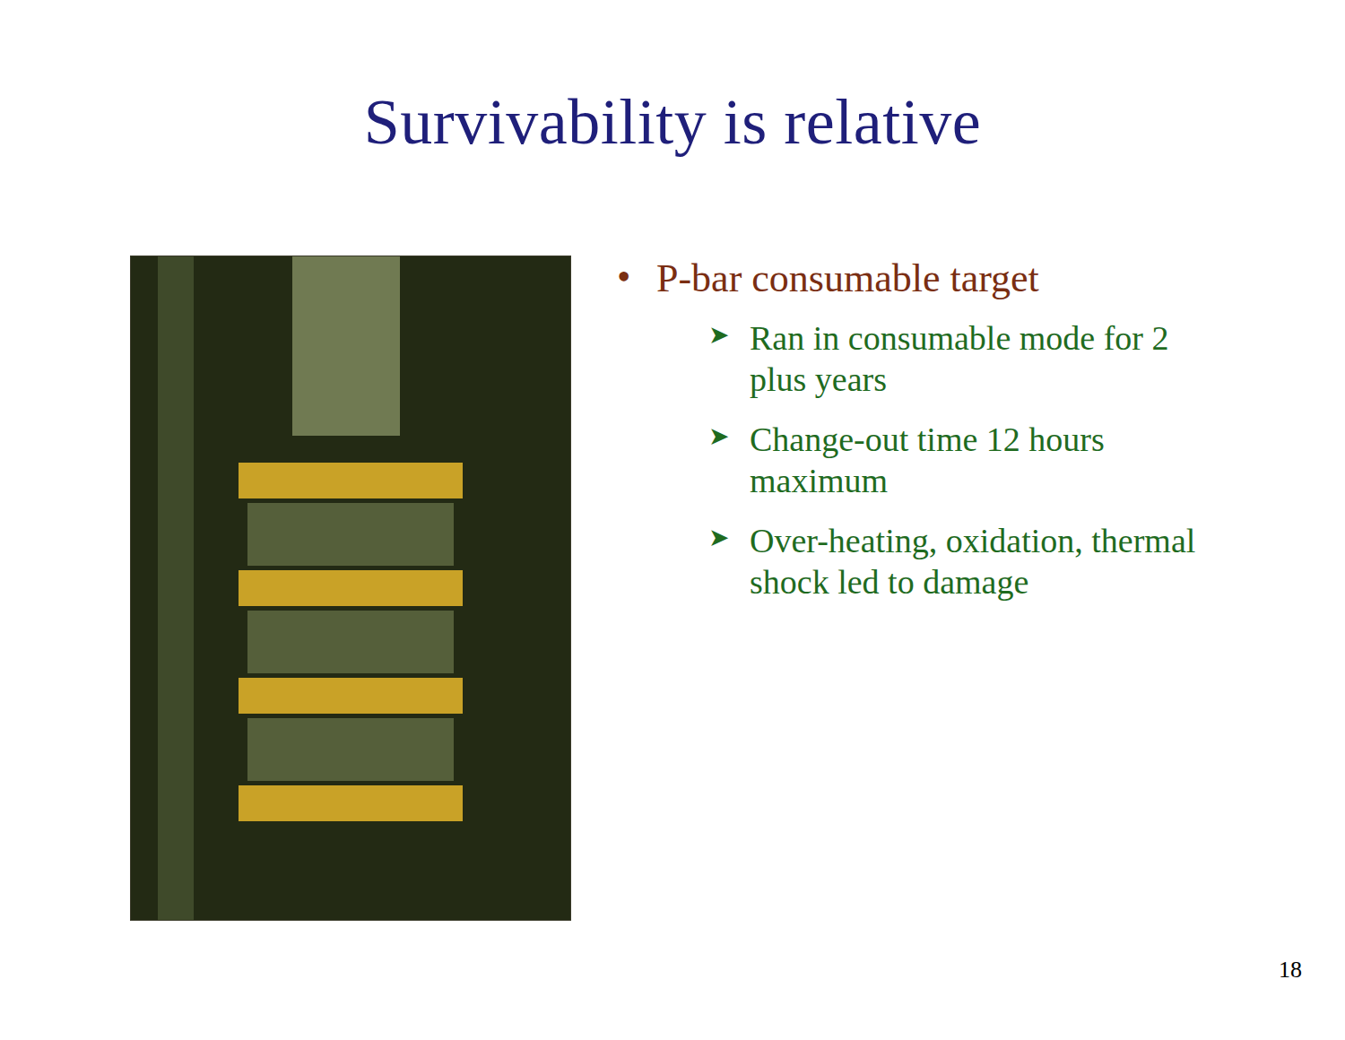Survivability is relative
P-bar consumable target
Ran in consumable mode for 2 plus years
Change-out time 12 hours maximum
Over-heating, oxidation, thermal shock led to damage
18